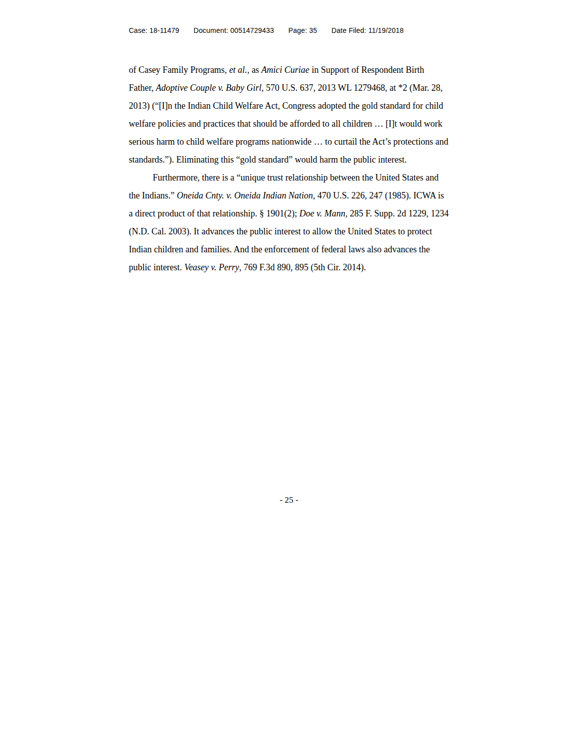Case: 18-11479 Document: 00514729433 Page: 35 Date Filed: 11/19/2018
of Casey Family Programs, et al., as Amici Curiae in Support of Respondent Birth Father, Adoptive Couple v. Baby Girl, 570 U.S. 637, 2013 WL 1279468, at *2 (Mar. 28, 2013) (“[I]n the Indian Child Welfare Act, Congress adopted the gold standard for child welfare policies and practices that should be afforded to all children … [I]t would work serious harm to child welfare programs nationwide … to curtail the Act’s protections and standards.”). Eliminating this “gold standard” would harm the public interest.
Furthermore, there is a “unique trust relationship between the United States and the Indians.” Oneida Cnty. v. Oneida Indian Nation, 470 U.S. 226, 247 (1985). ICWA is a direct product of that relationship. § 1901(2); Doe v. Mann, 285 F. Supp. 2d 1229, 1234 (N.D. Cal. 2003). It advances the public interest to allow the United States to protect Indian children and families. And the enforcement of federal laws also advances the public interest. Veasey v. Perry, 769 F.3d 890, 895 (5th Cir. 2014).
- 25 -